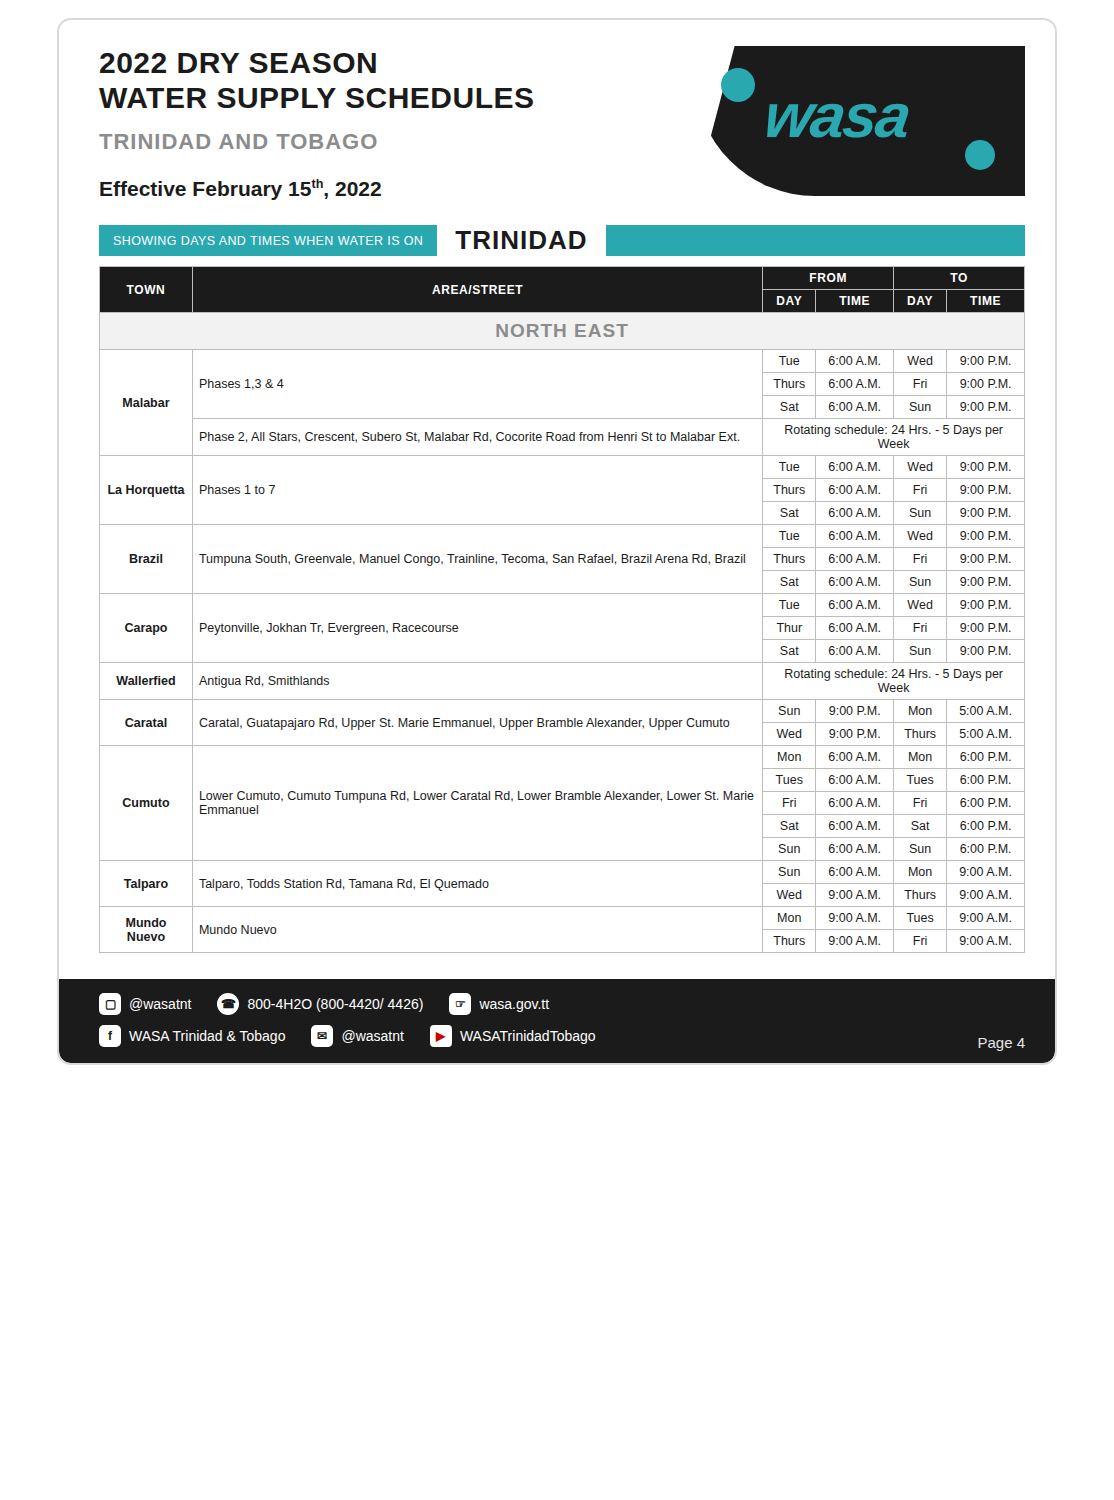2022 DRY SEASON
WATER SUPPLY SCHEDULES
TRINIDAD AND TOBAGO
Effective February 15th, 2022
wasa
SHOWING DAYS AND TIMES WHEN WATER IS ON
TRINIDAD
| TOWN | AREA/STREET | FROM | TO |
| --- | --- | --- | --- |
| DAY | TIME | DAY | TIME |
| NORTH EAST |
| Malabar | Phases 1,3 & 4 | Tue | 6:00 A.M. | Wed | 9:00 P.M. |
| Thurs | 6:00 A.M. | Fri | 9:00 P.M. |
| Sat | 6:00 A.M. | Sun | 9:00 P.M. |
| Phase 2, All Stars, Crescent, Subero St, Malabar Rd, Cocorite Road from Henri St to Malabar Ext. | Rotating schedule: 24 Hrs. - 5 Days per Week |
| La Horquetta | Phases 1 to 7 | Tue | 6:00 A.M. | Wed | 9:00 P.M. |
| Thurs | 6:00 A.M. | Fri | 9:00 P.M. |
| Sat | 6:00 A.M. | Sun | 9:00 P.M. |
| Brazil | Tumpuna South, Greenvale, Manuel Congo, Trainline, Tecoma, San Rafael, Brazil Arena Rd, Brazil | Tue | 6:00 A.M. | Wed | 9:00 P.M. |
| Thurs | 6:00 A.M. | Fri | 9:00 P.M. |
| Sat | 6:00 A.M. | Sun | 9:00 P.M. |
| Carapo | Peytonville, Jokhan Tr, Evergreen, Racecourse | Tue | 6:00 A.M. | Wed | 9:00 P.M. |
| Thur | 6:00 A.M. | Fri | 9:00 P.M. |
| Sat | 6:00 A.M. | Sun | 9:00 P.M. |
| Wallerfied | Antigua Rd, Smithlands | Rotating schedule: 24 Hrs. - 5 Days per Week |
| Caratal | Caratal, Guatapajaro Rd, Upper St. Marie Emmanuel, Upper Bramble Alexander, Upper Cumuto | Sun | 9:00 P.M. | Mon | 5:00 A.M. |
| Wed | 9:00 P.M. | Thurs | 5:00 A.M. |
| Cumuto | Lower Cumuto, Cumuto Tumpuna Rd, Lower Caratal Rd, Lower Bramble Alexander, Lower St. Marie Emmanuel | Mon | 6:00 A.M. | Mon | 6:00 P.M. |
| Tues | 6:00 A.M. | Tues | 6:00 P.M. |
| Fri | 6:00 A.M. | Fri | 6:00 P.M. |
| Sat | 6:00 A.M. | Sat | 6:00 P.M. |
| Sun | 6:00 A.M. | Sun | 6:00 P.M. |
| Talparo | Talparo, Todds Station Rd, Tamana Rd, El Quemado | Sun | 6:00 A.M. | Mon | 9:00 A.M. |
| Wed | 9:00 A.M. | Thurs | 9:00 A.M. |
| Mundo Nuevo | Mundo Nuevo | Mon | 9:00 A.M. | Tues | 9:00 A.M. |
| Thurs | 9:00 A.M. | Fri | 9:00 A.M. |
▢@wasatnt
☎800-4H2O (800-4420/ 4426)
☞wasa.gov.tt
f WASA Trinidad & Tobago
✉@wasatnt
▶WASATrinidadTobago
Page 4